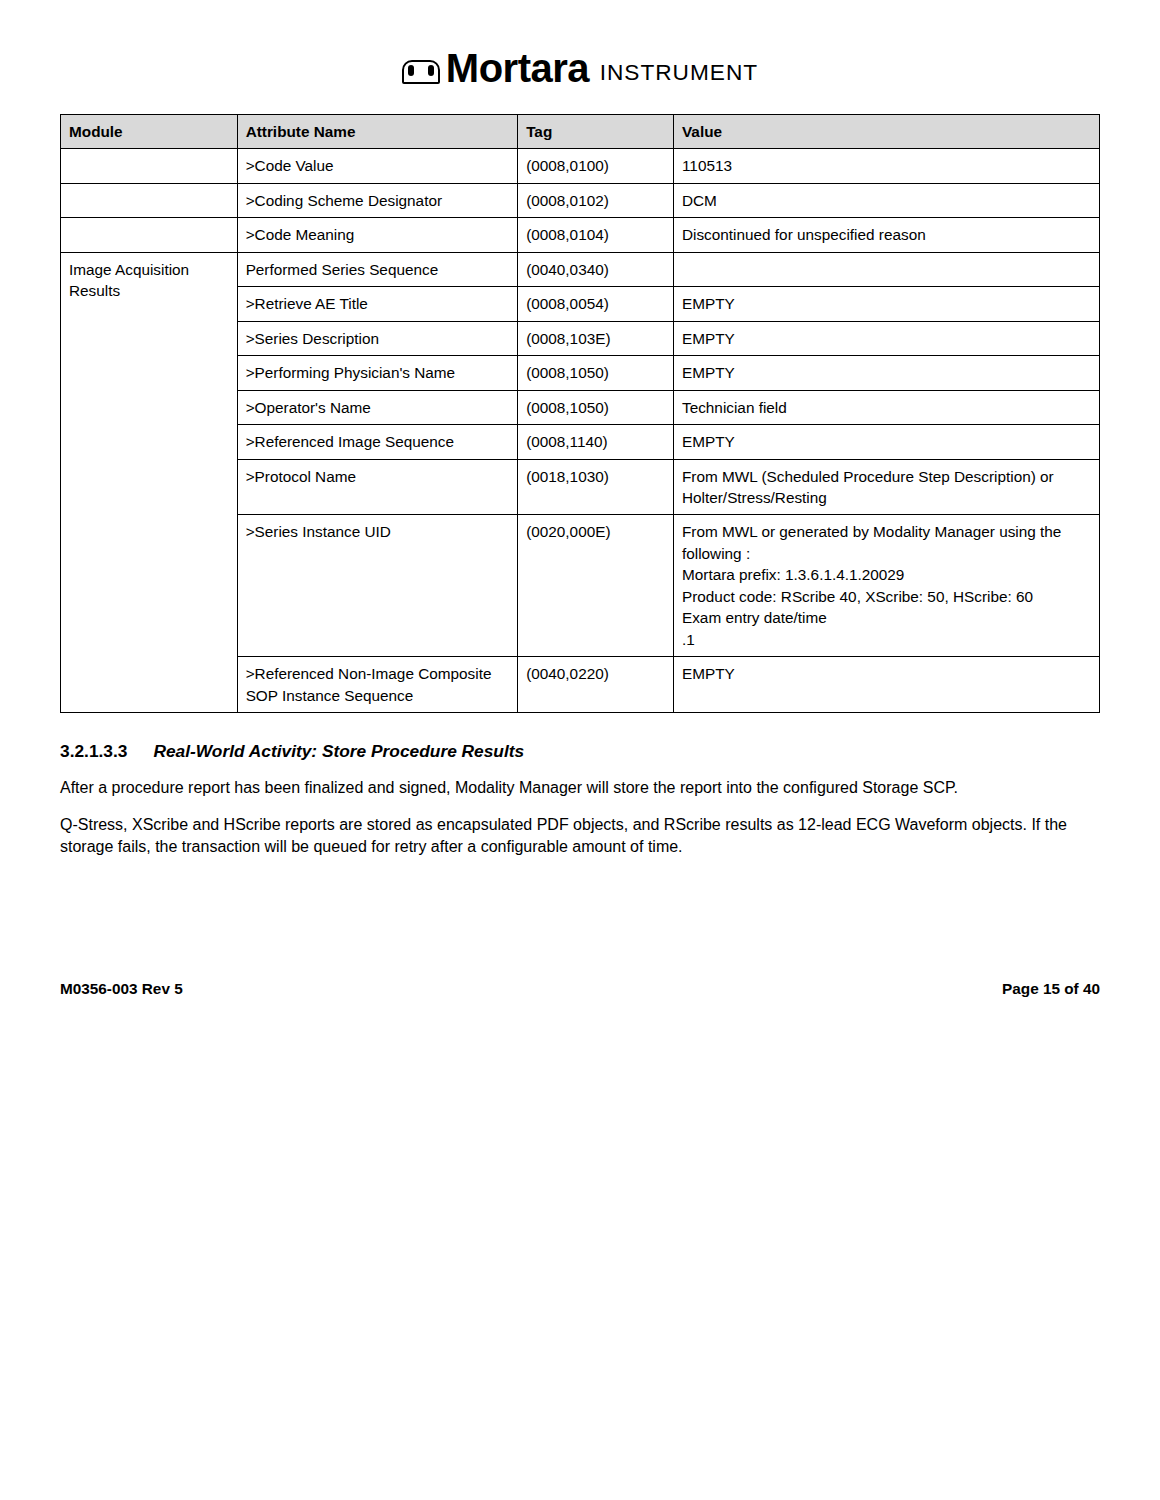Mortara INSTRUMENT
| Module | Attribute Name | Tag | Value |
| --- | --- | --- | --- |
| | >Code Value | (0008,0100) | 110513 |
| | >Coding Scheme Designator | (0008,0102) | DCM |
| | >Code Meaning | (0008,0104) | Discontinued for unspecified reason |
| Image Acquisition Results | Performed Series Sequence | (0040,0340) | |
| >Retrieve AE Title | (0008,0054) | EMPTY |
| >Series Description | (0008,103E) | EMPTY |
| >Performing Physician's Name | (0008,1050) | EMPTY |
| >Operator's Name | (0008,1050) | Technician field |
| >Referenced Image Sequence | (0008,1140) | EMPTY |
| >Protocol Name | (0018,1030) | From MWL (Scheduled Procedure Step Description) or Holter/Stress/Resting |
| >Series Instance UID | (0020,000E) | From MWL or generated by Modality Manager using the following : Mortara prefix: 1.3.6.1.4.1.20029 Product code: RScribe 40, XScribe: 50, HScribe: 60 Exam entry date/time .1 |
| >Referenced Non-Image Composite SOP Instance Sequence | (0040,0220) | EMPTY |
3.2.1.3.3 Real-World Activity: Store Procedure Results
After a procedure report has been finalized and signed, Modality Manager will store the report into the configured Storage SCP.
Q-Stress, XScribe and HScribe reports are stored as encapsulated PDF objects, and RScribe results as 12-lead ECG Waveform objects. If the storage fails, the transaction will be queued for retry after a configurable amount of time.
M0356-003 Rev 5 Page 15 of 40